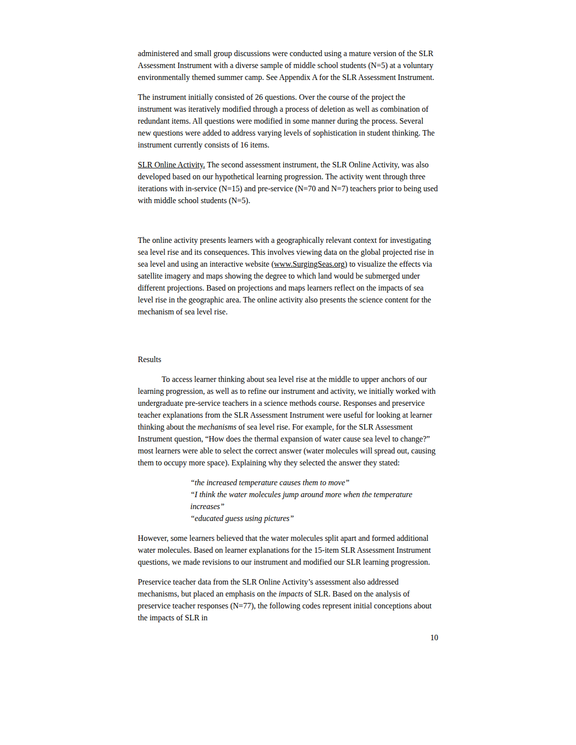administered and small group discussions were conducted using a mature version of the SLR Assessment Instrument with a diverse sample of middle school students (N=5) at a voluntary environmentally themed summer camp. See Appendix A for the SLR Assessment Instrument.
The instrument initially consisted of 26 questions. Over the course of the project the instrument was iteratively modified through a process of deletion as well as combination of redundant items. All questions were modified in some manner during the process. Several new questions were added to address varying levels of sophistication in student thinking. The instrument currently consists of 16 items.
SLR Online Activity. The second assessment instrument, the SLR Online Activity, was also developed based on our hypothetical learning progression. The activity went through three iterations with in-service (N=15) and pre-service (N=70 and N=7) teachers prior to being used with middle school students (N=5).
The online activity presents learners with a geographically relevant context for investigating sea level rise and its consequences. This involves viewing data on the global projected rise in sea level and using an interactive website (www.SurgingSeas.org) to visualize the effects via satellite imagery and maps showing the degree to which land would be submerged under different projections. Based on projections and maps learners reflect on the impacts of sea level rise in the geographic area. The online activity also presents the science content for the mechanism of sea level rise.
Results
To access learner thinking about sea level rise at the middle to upper anchors of our learning progression, as well as to refine our instrument and activity, we initially worked with undergraduate pre-service teachers in a science methods course. Responses and preservice teacher explanations from the SLR Assessment Instrument were useful for looking at learner thinking about the mechanisms of sea level rise. For example, for the SLR Assessment Instrument question, “How does the thermal expansion of water cause sea level to change?” most learners were able to select the correct answer (water molecules will spread out, causing them to occupy more space). Explaining why they selected the answer they stated:
“the increased temperature causes them to move”
“I think the water molecules jump around more when the temperature increases”
“educated guess using pictures”
However, some learners believed that the water molecules split apart and formed additional water molecules. Based on learner explanations for the 15-item SLR Assessment Instrument questions, we made revisions to our instrument and modified our SLR learning progression.
Preservice teacher data from the SLR Online Activity’s assessment also addressed mechanisms, but placed an emphasis on the impacts of SLR. Based on the analysis of preservice teacher responses (N=77), the following codes represent initial conceptions about the impacts of SLR in
10